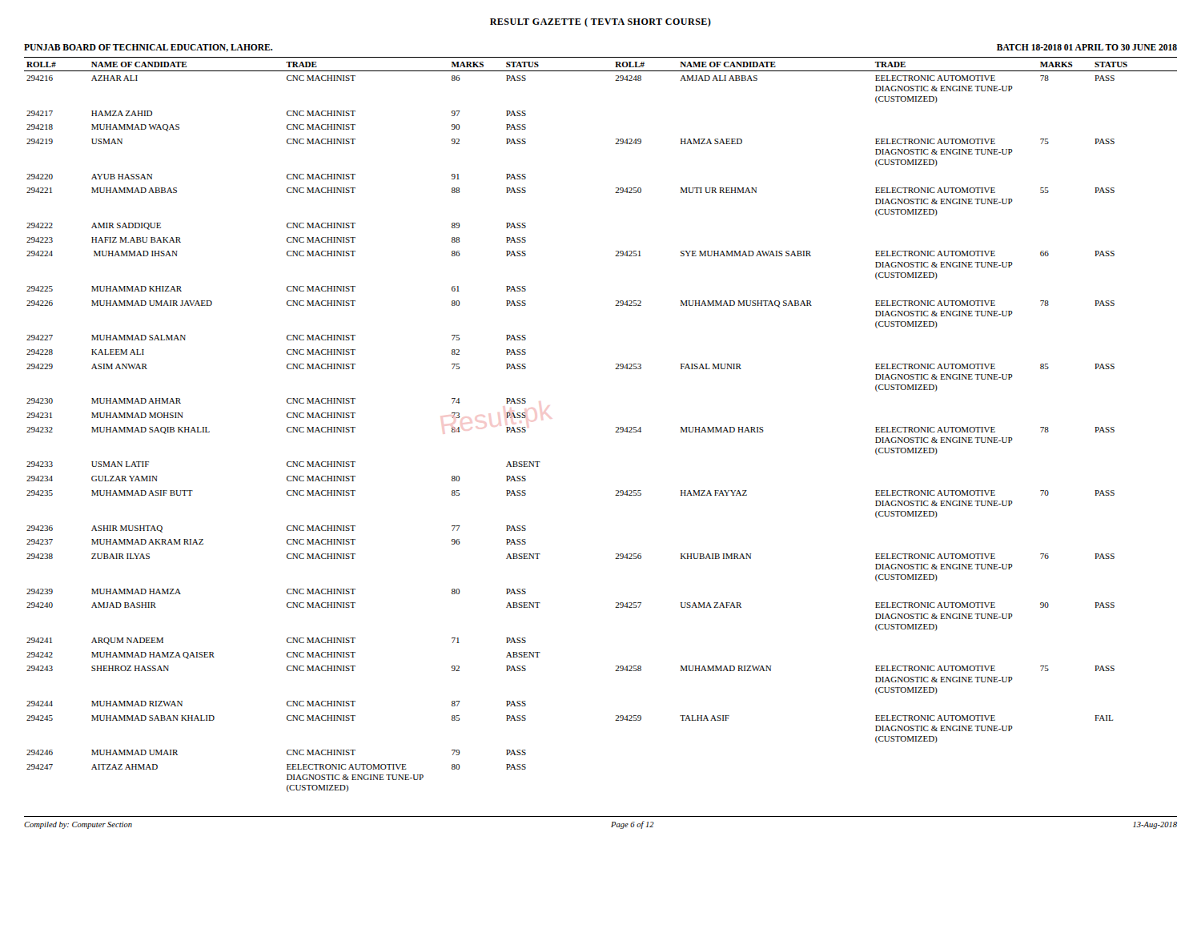RESULT GAZETTE ( TEVTA SHORT COURSE)
PUNJAB BOARD OF TECHNICAL EDUCATION, LAHORE. BATCH 18-2018 01 APRIL TO 30 JUNE 2018
Result.pk
| ROLL# | NAME OF CANDIDATE | TRADE | MARKS | STATUS | | ROLL# | NAME OF CANDIDATE | TRADE | MARKS | STATUS |
| --- | --- | --- | --- | --- | --- | --- | --- | --- | --- | --- |
| 294216 | AZHAR ALI | CNC MACHINIST | 86 | PASS | | 294248 | AMJAD ALI ABBAS | EELECTRONIC AUTOMOTIVE DIAGNOSTIC & ENGINE TUNE-UP (CUSTOMIZED) | 78 | PASS |
| 294217 | HAMZA ZAHID | CNC MACHINIST | 97 | PASS | | | | | | |
| 294218 | MUHAMMAD WAQAS | CNC MACHINIST | 90 | PASS | | | | | | |
| 294219 | USMAN | CNC MACHINIST | 92 | PASS | | 294249 | HAMZA SAEED | EELECTRONIC AUTOMOTIVE DIAGNOSTIC & ENGINE TUNE-UP (CUSTOMIZED) | 75 | PASS |
| 294220 | AYUB HASSAN | CNC MACHINIST | 91 | PASS | | | | | | |
| 294221 | MUHAMMAD ABBAS | CNC MACHINIST | 88 | PASS | | 294250 | MUTI UR REHMAN | EELECTRONIC AUTOMOTIVE DIAGNOSTIC & ENGINE TUNE-UP (CUSTOMIZED) | 55 | PASS |
| 294222 | AMIR SADDIQUE | CNC MACHINIST | 89 | PASS | | | | | | |
| 294223 | HAFIZ M.ABU BAKAR | CNC MACHINIST | 88 | PASS | | | | | | |
| 294224 | MUHAMMAD IHSAN | CNC MACHINIST | 86 | PASS | | 294251 | SYE MUHAMMAD AWAIS SABIR | EELECTRONIC AUTOMOTIVE DIAGNOSTIC & ENGINE TUNE-UP (CUSTOMIZED) | 66 | PASS |
| 294225 | MUHAMMAD KHIZAR | CNC MACHINIST | 61 | PASS | | | | | | |
| 294226 | MUHAMMAD UMAIR JAVAED | CNC MACHINIST | 80 | PASS | | 294252 | MUHAMMAD MUSHTAQ SABAR | EELECTRONIC AUTOMOTIVE DIAGNOSTIC & ENGINE TUNE-UP (CUSTOMIZED) | 78 | PASS |
| 294227 | MUHAMMAD SALMAN | CNC MACHINIST | 75 | PASS | | | | | | |
| 294228 | KALEEM ALI | CNC MACHINIST | 82 | PASS | | | | | | |
| 294229 | ASIM ANWAR | CNC MACHINIST | 75 | PASS | | 294253 | FAISAL MUNIR | EELECTRONIC AUTOMOTIVE DIAGNOSTIC & ENGINE TUNE-UP (CUSTOMIZED) | 85 | PASS |
| 294230 | MUHAMMAD AHMAR | CNC MACHINIST | 74 | PASS | | | | | | |
| 294231 | MUHAMMAD MOHSIN | CNC MACHINIST | 73 | PASS | | | | | | |
| 294232 | MUHAMMAD SAQIB KHALIL | CNC MACHINIST | 84 | PASS | | 294254 | MUHAMMAD HARIS | EELECTRONIC AUTOMOTIVE DIAGNOSTIC & ENGINE TUNE-UP (CUSTOMIZED) | 78 | PASS |
| 294233 | USMAN LATIF | CNC MACHINIST | | ABSENT | | | | | | |
| 294234 | GULZAR YAMIN | CNC MACHINIST | 80 | PASS | | | | | | |
| 294235 | MUHAMMAD ASIF BUTT | CNC MACHINIST | 85 | PASS | | 294255 | HAMZA FAYYAZ | EELECTRONIC AUTOMOTIVE DIAGNOSTIC & ENGINE TUNE-UP (CUSTOMIZED) | 70 | PASS |
| 294236 | ASHIR MUSHTAQ | CNC MACHINIST | 77 | PASS | | | | | | |
| 294237 | MUHAMMAD AKRAM RIAZ | CNC MACHINIST | 96 | PASS | | | | | | |
| 294238 | ZUBAIR ILYAS | CNC MACHINIST | | ABSENT | | 294256 | KHUBAIB IMRAN | EELECTRONIC AUTOMOTIVE DIAGNOSTIC & ENGINE TUNE-UP (CUSTOMIZED) | 76 | PASS |
| 294239 | MUHAMMAD HAMZA | CNC MACHINIST | 80 | PASS | | | | | | |
| 294240 | AMJAD BASHIR | CNC MACHINIST | | ABSENT | | 294257 | USAMA ZAFAR | EELECTRONIC AUTOMOTIVE DIAGNOSTIC & ENGINE TUNE-UP (CUSTOMIZED) | 90 | PASS |
| 294241 | ARQUM NADEEM | CNC MACHINIST | 71 | PASS | | | | | | |
| 294242 | MUHAMMAD HAMZA QAISER | CNC MACHINIST | | ABSENT | | | | | | |
| 294243 | SHEHROZ HASSAN | CNC MACHINIST | 92 | PASS | | 294258 | MUHAMMAD RIZWAN | EELECTRONIC AUTOMOTIVE DIAGNOSTIC & ENGINE TUNE-UP (CUSTOMIZED) | 75 | PASS |
| 294244 | MUHAMMAD RIZWAN | CNC MACHINIST | 87 | PASS | | | | | | |
| 294245 | MUHAMMAD SABAN KHALID | CNC MACHINIST | 85 | PASS | | 294259 | TALHA ASIF | EELECTRONIC AUTOMOTIVE DIAGNOSTIC & ENGINE TUNE-UP (CUSTOMIZED) | | FAIL |
| 294246 | MUHAMMAD UMAIR | CNC MACHINIST | 79 | PASS | | | | | | |
| 294247 | AITZAZ AHMAD | EELECTRONIC AUTOMOTIVE DIAGNOSTIC & ENGINE TUNE-UP (CUSTOMIZED) | 80 | PASS | | | | | | |
Compiled by: Computer Section Page 6 of 12 13-Aug-2018